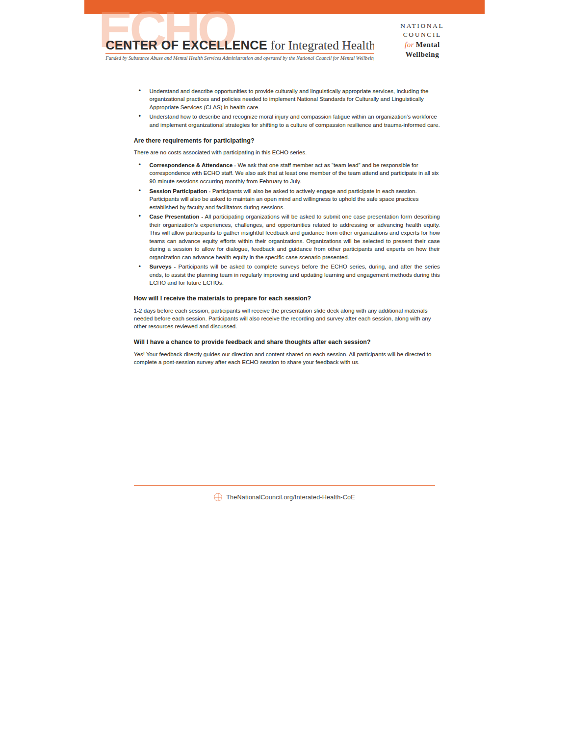ECHO
NATIONAL
COUNCIL
for Mental
Wellbeing
CENTER OF EXCELLENCE for Integrated Health Solutions
Funded by Substance Abuse and Mental Health Services Administration and operated by the National Council for Mental Wellbeing
Understand and describe opportunities to provide culturally and linguistically appropriate services, including the organizational practices and policies needed to implement National Standards for Culturally and Linguistically Appropriate Services (CLAS) in health care.
Understand how to describe and recognize moral injury and compassion fatigue within an organization’s workforce and implement organizational strategies for shifting to a culture of compassion resilience and trauma-informed care.
Are there requirements for participating?
There are no costs associated with participating in this ECHO series.
Correspondence & Attendance - We ask that one staff member act as “team lead” and be responsible for correspondence with ECHO staff. We also ask that at least one member of the team attend and participate in all six 90-minute sessions occurring monthly from February to July.
Session Participation - Participants will also be asked to actively engage and participate in each session. Participants will also be asked to maintain an open mind and willingness to uphold the safe space practices established by faculty and facilitators during sessions.
Case Presentation - All participating organizations will be asked to submit one case presentation form describing their organization’s experiences, challenges, and opportunities related to addressing or advancing health equity. This will allow participants to gather insightful feedback and guidance from other organizations and experts for how teams can advance equity efforts within their organizations. Organizations will be selected to present their case during a session to allow for dialogue, feedback and guidance from other participants and experts on how their organization can advance health equity in the specific case scenario presented.
Surveys - Participants will be asked to complete surveys before the ECHO series, during, and after the series ends, to assist the planning team in regularly improving and updating learning and engagement methods during this ECHO and for future ECHOs.
How will I receive the materials to prepare for each session?
1-2 days before each session, participants will receive the presentation slide deck along with any additional materials needed before each session. Participants will also receive the recording and survey after each session, along with any other resources reviewed and discussed.
Will I have a chance to provide feedback and share thoughts after each session?
Yes! Your feedback directly guides our direction and content shared on each session. All participants will be directed to complete a post-session survey after each ECHO session to share your feedback with us.
TheNationalCouncil.org/Interated-Health-CoE